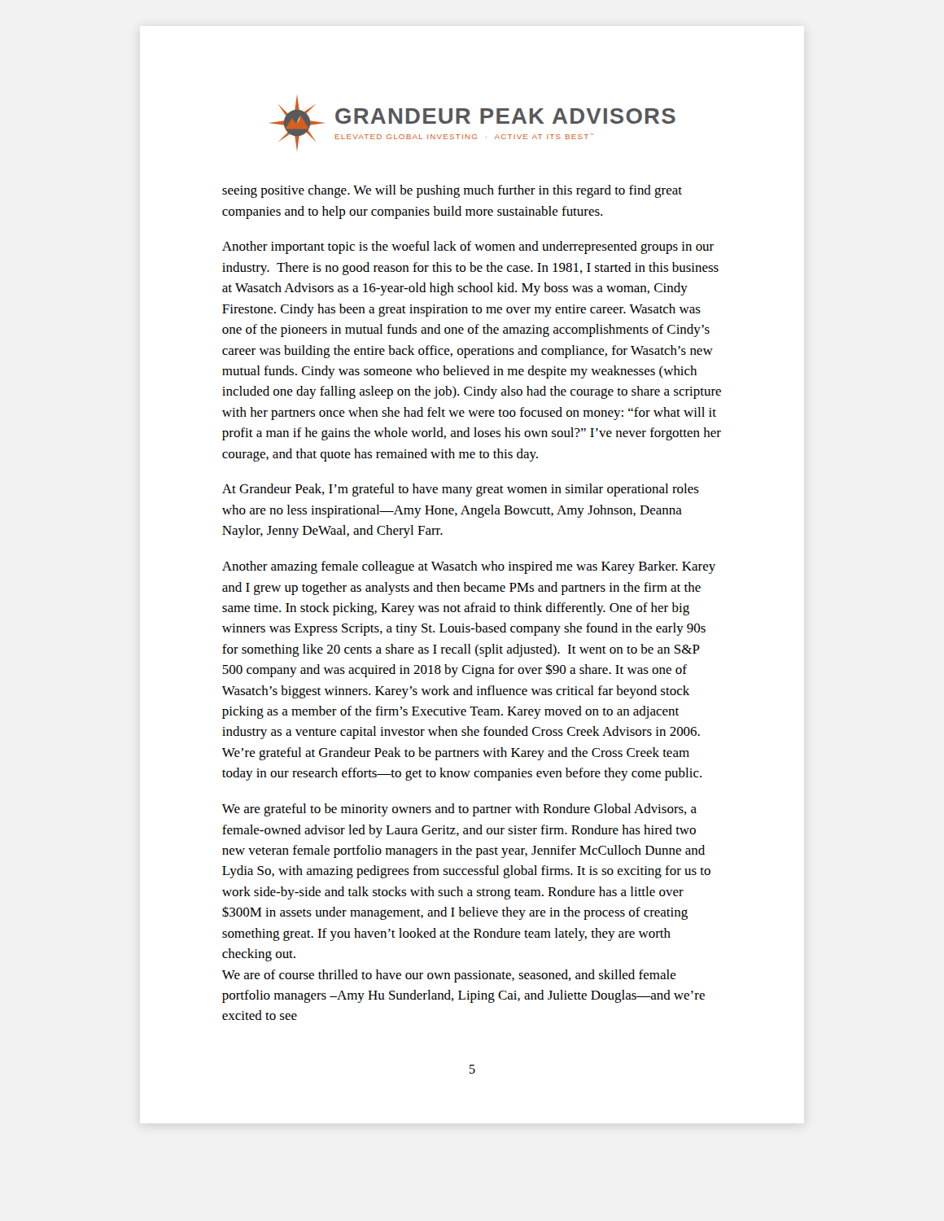GRANDEUR PEAK ADVISORS
ELEVATED GLOBAL INVESTING · ACTIVE AT ITS BEST™
seeing positive change. We will be pushing much further in this regard to find great companies and to help our companies build more sustainable futures.
Another important topic is the woeful lack of women and underrepresented groups in our industry. There is no good reason for this to be the case. In 1981, I started in this business at Wasatch Advisors as a 16-year-old high school kid. My boss was a woman, Cindy Firestone. Cindy has been a great inspiration to me over my entire career. Wasatch was one of the pioneers in mutual funds and one of the amazing accomplishments of Cindy’s career was building the entire back office, operations and compliance, for Wasatch’s new mutual funds. Cindy was someone who believed in me despite my weaknesses (which included one day falling asleep on the job). Cindy also had the courage to share a scripture with her partners once when she had felt we were too focused on money: “for what will it profit a man if he gains the whole world, and loses his own soul?” I’ve never forgotten her courage, and that quote has remained with me to this day.
At Grandeur Peak, I’m grateful to have many great women in similar operational roles who are no less inspirational—Amy Hone, Angela Bowcutt, Amy Johnson, Deanna Naylor, Jenny DeWaal, and Cheryl Farr.
Another amazing female colleague at Wasatch who inspired me was Karey Barker. Karey and I grew up together as analysts and then became PMs and partners in the firm at the same time. In stock picking, Karey was not afraid to think differently. One of her big winners was Express Scripts, a tiny St. Louis-based company she found in the early 90s for something like 20 cents a share as I recall (split adjusted). It went on to be an S&P 500 company and was acquired in 2018 by Cigna for over $90 a share. It was one of Wasatch’s biggest winners. Karey’s work and influence was critical far beyond stock picking as a member of the firm’s Executive Team. Karey moved on to an adjacent industry as a venture capital investor when she founded Cross Creek Advisors in 2006. We’re grateful at Grandeur Peak to be partners with Karey and the Cross Creek team today in our research efforts—to get to know companies even before they come public.
We are grateful to be minority owners and to partner with Rondure Global Advisors, a female-owned advisor led by Laura Geritz, and our sister firm. Rondure has hired two new veteran female portfolio managers in the past year, Jennifer McCulloch Dunne and Lydia So, with amazing pedigrees from successful global firms. It is so exciting for us to work side-by-side and talk stocks with such a strong team. Rondure has a little over $300M in assets under management, and I believe they are in the process of creating something great. If you haven’t looked at the Rondure team lately, they are worth checking out.
We are of course thrilled to have our own passionate, seasoned, and skilled female portfolio managers –Amy Hu Sunderland, Liping Cai, and Juliette Douglas—and we’re excited to see
5